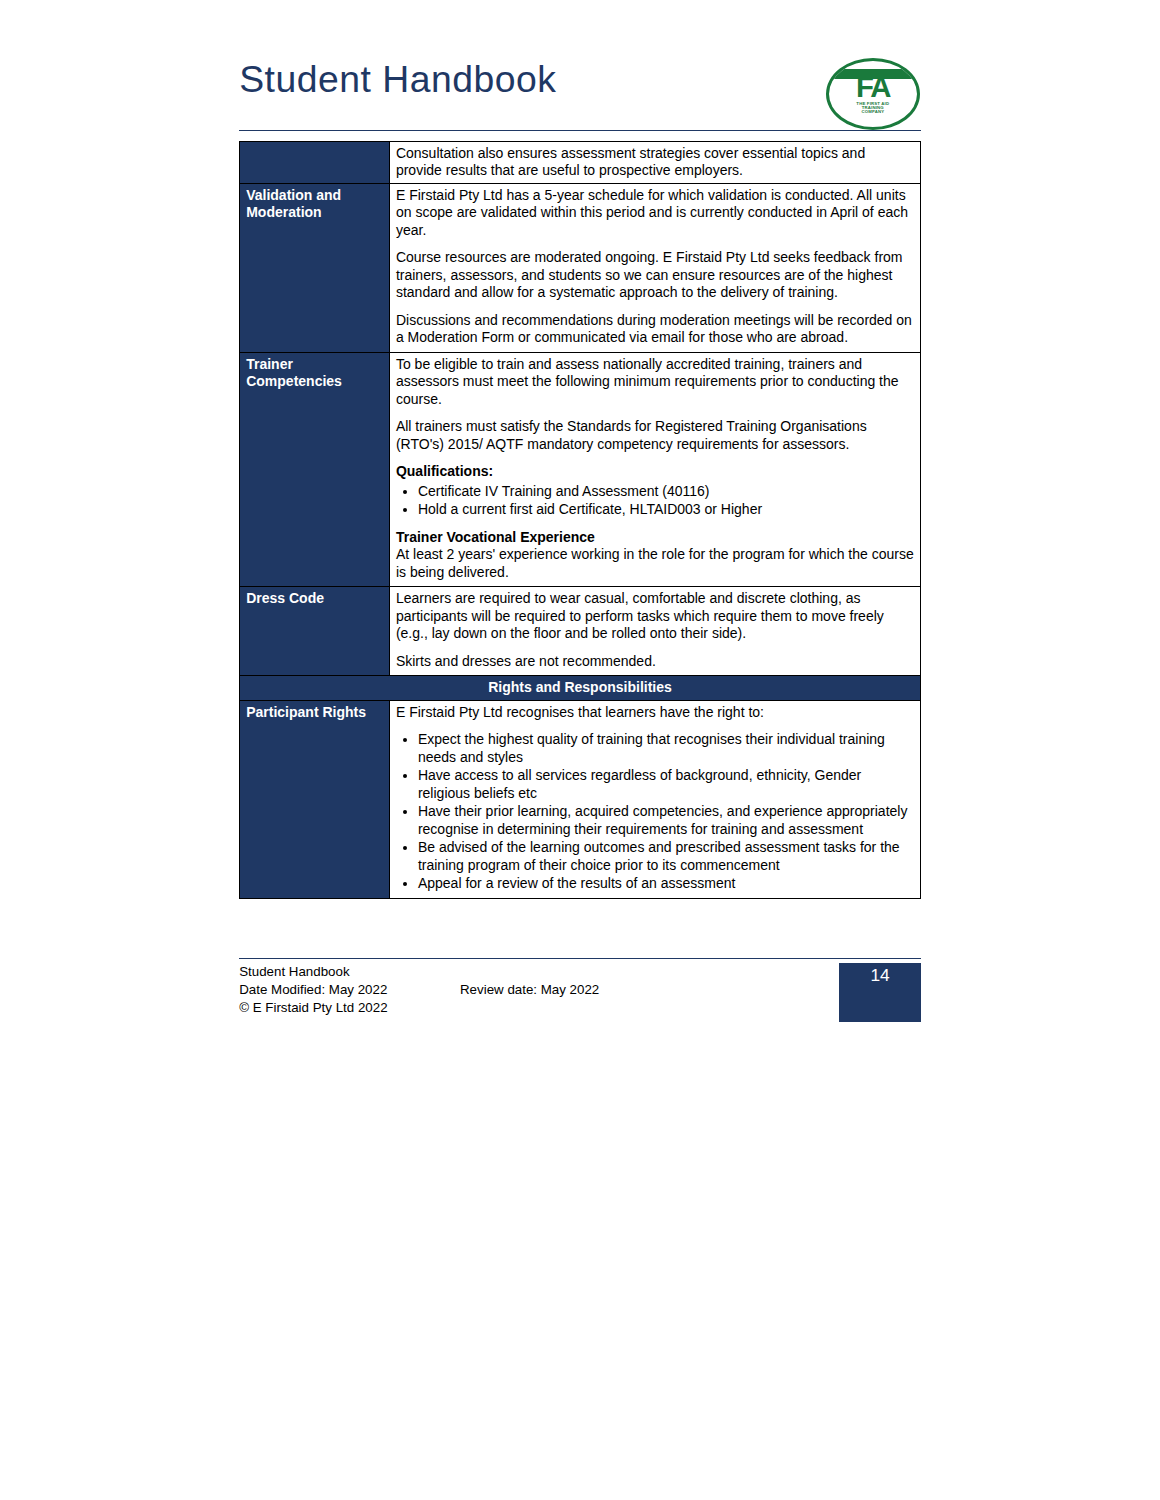Student Handbook
FA THE FIRST AID
TRAINING COMPANY
| | Consultation also ensures assessment strategies cover essential topics and provide results that are useful to prospective employers. |
| Validation and Moderation | E Firstaid Pty Ltd has a 5-year schedule for which validation is conducted. All units on scope are validated within this period and is currently conducted in April of each year. Course resources are moderated ongoing. E Firstaid Pty Ltd seeks feedback from trainers, assessors, and students so we can ensure resources are of the highest standard and allow for a systematic approach to the delivery of training. Discussions and recommendations during moderation meetings will be recorded on a Moderation Form or communicated via email for those who are abroad. |
| Trainer Competencies | To be eligible to train and assess nationally accredited training, trainers and assessors must meet the following minimum requirements prior to conducting the course. All trainers must satisfy the Standards for Registered Training Organisations (RTO's) 2015/ AQTF mandatory competency requirements for assessors. Qualifications: Certificate IV Training and Assessment (40116) Hold a current first aid Certificate, HLTAID003 or Higher Trainer Vocational Experience At least 2 years' experience working in the role for the program for which the course is being delivered. |
| Dress Code | Learners are required to wear casual, comfortable and discrete clothing, as participants will be required to perform tasks which require them to move freely (e.g., lay down on the floor and be rolled onto their side). Skirts and dresses are not recommended. |
| Rights and Responsibilities |
| Participant Rights | E Firstaid Pty Ltd recognises that learners have the right to: Expect the highest quality of training that recognises their individual training needs and styles Have access to all services regardless of background, ethnicity, Gender religious beliefs etc Have their prior learning, acquired competencies, and experience appropriately recognise in determining their requirements for training and assessment Be advised of the learning outcomes and prescribed assessment tasks for the training program of their choice prior to its commencement Appeal for a review of the results of an assessment |
Student Handbook
Date Modified: May 2022 Review date: May 2022
© E Firstaid Pty Ltd 2022
14